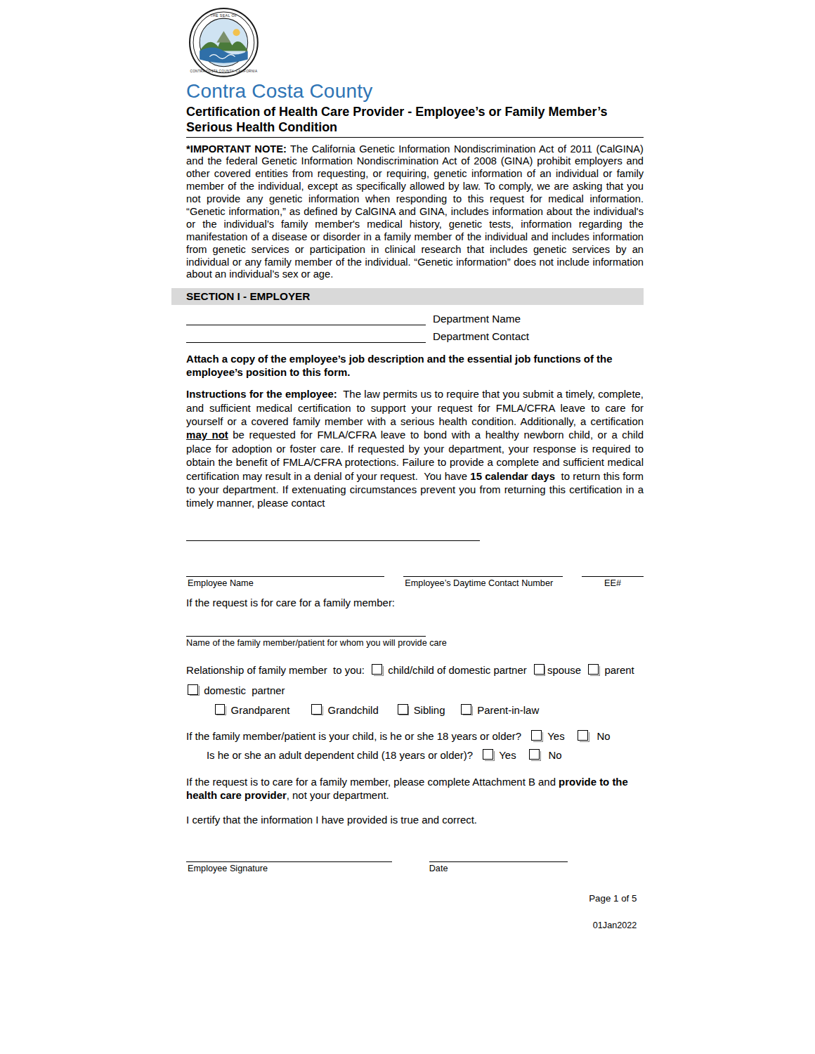THE SEAL OF CONTRA COSTA COUNTY, CALIFORNIA
Contra Costa County
Certification of Health Care Provider - Employee’s or Family Member’s Serious Health Condition
*IMPORTANT NOTE: The California Genetic Information Nondiscrimination Act of 2011 (CalGINA) and the federal Genetic Information Nondiscrimination Act of 2008 (GINA) prohibit employers and other covered entities from requesting, or requiring, genetic information of an individual or family member of the individual, except as specifically allowed by law. To comply, we are asking that you not provide any genetic information when responding to this request for medical information. “Genetic information,” as defined by CalGINA and GINA, includes information about the individual's or the individual’s family member's medical history, genetic tests, information regarding the manifestation of a disease or disorder in a family member of the individual and includes information from genetic services or participation in clinical research that includes genetic services by an individual or any family member of the individual. “Genetic information” does not include information about an individual’s sex or age.
SECTION I - EMPLOYER
Department Name
Department Contact
Attach a copy of the employee’s job description and the essential job functions of the employee’s position to this form.
Instructions for the employee: The law permits us to require that you submit a timely, complete, and sufficient medical certification to support your request for FMLA/CFRA leave to care for yourself or a covered family member with a serious health condition. Additionally, a certification may not be requested for FMLA/CFRA leave to bond with a healthy newborn child, or a child place for adoption or foster care. If requested by your department, your response is required to obtain the benefit of FMLA/CFRA protections. Failure to provide a complete and sufficient medical certification may result in a denial of your request. You have 15 calendar days to return this form to your department. If extenuating circumstances prevent you from returning this certification in a timely manner, please contact
Employee Name
Employee’s Daytime Contact Number
EE#
If the request is for care for a family member:
Name of the family member/patient for whom you will provide care
Relationship of family member to you: child/child of domestic partner spouse parent domestic partner
Grandparent Grandchild Sibling Parent-in-law
If the family member/patient is your child, is he or she 18 years or older? Yes No
Is he or she an adult dependent child (18 years or older)? Yes No
If the request is to care for a family member, please complete Attachment B and provide to the health care provider, not your department.
I certify that the information I have provided is true and correct.
Employee Signature
Date
Page 1 of 5
01Jan2022